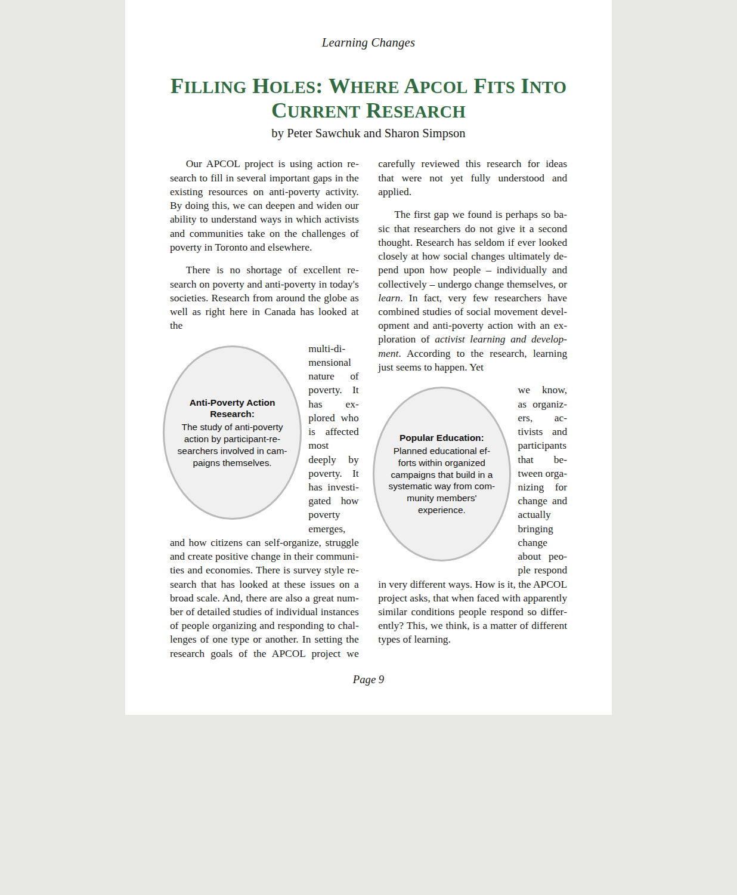Learning Changes
Filling Holes: Where Apcol Fits Into Current Research
by Peter Sawchuk and Sharon Simpson
Our APCOL project is using action research to fill in several important gaps in the existing resources on anti-poverty activity. By doing this, we can deepen and widen our ability to understand ways in which activists and communities take on the challenges of poverty in Toronto and elsewhere.
There is no shortage of excellent research on poverty and anti-poverty in today's societies. Research from around the globe as well as right here in Canada has looked at the
Anti-Poverty Action Research: The study of anti-poverty action by participant-researchers involved in campaigns themselves.
multi-dimensional nature of poverty. It has explored who is affected most deeply by poverty. It has investigated how poverty emerges, and how citizens can self-organize, struggle and create positive change in their communities and economies. There is survey style research that has looked at these issues on a broad scale. And, there are also a great number of detailed studies of individual instances of people organizing and responding to challenges of one type or another. In setting the research goals of the APCOL project we carefully reviewed this research for ideas that were not yet fully understood and applied.
The first gap we found is perhaps so basic that researchers do not give it a second thought. Research has seldom if ever looked closely at how social changes ultimately depend upon how people – individually and collectively – undergo change themselves, or learn. In fact, very few researchers have combined studies of social movement development and anti-poverty action with an exploration of activist learning and development. According to the research, learning just seems to happen. Yet
Popular Education: Planned educational efforts within organized campaigns that build in a systematic way from community members' experience.
we know, as organizers, activists and participants that between organizing for change and actually bringing change about people respond in very different ways. How is it, the APCOL project asks, that when faced with apparently similar conditions people respond so differently? This, we think, is a matter of different types of learning.
Page 9